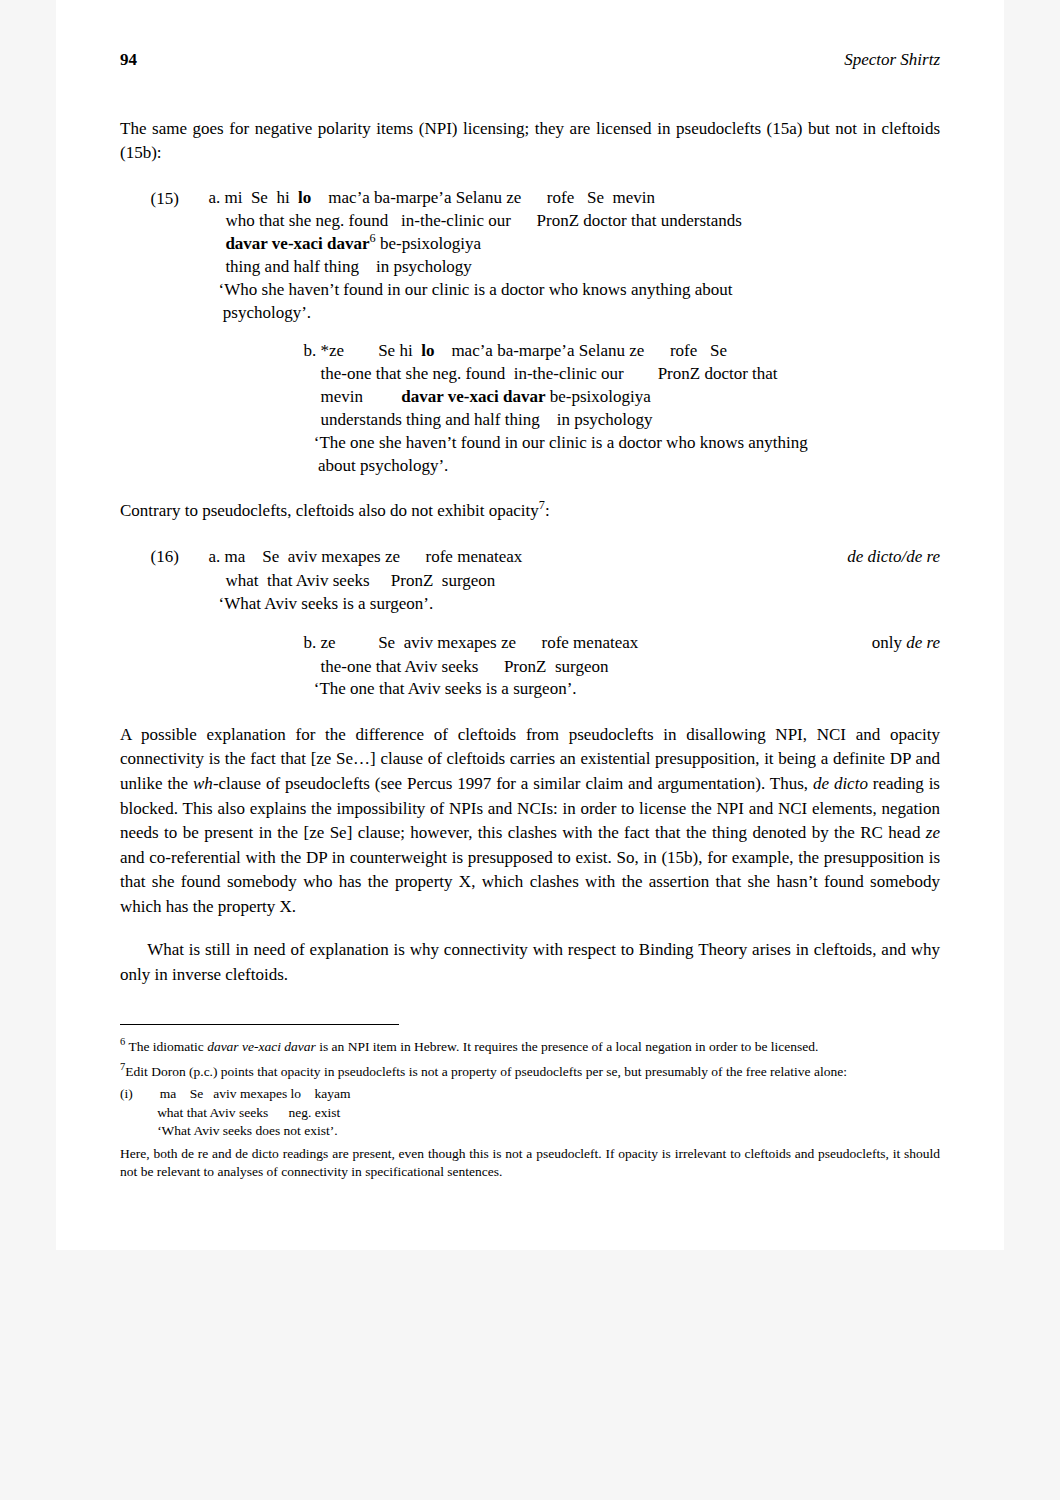94 Spector Shirtz
The same goes for negative polarity items (NPI) licensing; they are licensed in pseudoclefts (15a) but not in cleftoids (15b):
(15)
a. mi Se hi lo mac’a ba-marpe’a Selanu ze rofe Se mevin who that she neg. found in-the-clinic our PronZ doctor that understands davar ve-xaci davar6 be-psixologiya thing and half thing in psychology
‘Who she haven’t found in our clinic is a doctor who knows anything about psychology’.
b. *ze Se hi lo mac’a ba-marpe’a Selanu ze rofe Se the-one that she neg. found in-the-clinic our PronZ doctor that mevin davar ve-xaci davar be-psixologiya understands thing and half thing in psychology
‘The one she haven’t found in our clinic is a doctor who knows anything about psychology’.
Contrary to pseudoclefts, cleftoids also do not exhibit opacity7:
(16)
a. ma Se aviv mexapes ze rofe menateax
de dicto/de re
what that Aviv seeks PronZ surgeon
‘What Aviv seeks is a surgeon’.
b. ze Se aviv mexapes ze rofe menateax
only de re
the-one that Aviv seeks PronZ surgeon
‘The one that Aviv seeks is a surgeon’.
A possible explanation for the difference of cleftoids from pseudoclefts in disallowing NPI, NCI and opacity connectivity is the fact that [ze Se…] clause of cleftoids carries an existential presupposition, it being a definite DP and unlike the wh-clause of pseudoclefts (see Percus 1997 for a similar claim and argumentation). Thus, de dicto reading is blocked. This also explains the impossibility of NPIs and NCIs: in order to license the NPI and NCI elements, negation needs to be present in the [ze Se] clause; however, this clashes with the fact that the thing denoted by the RC head ze and co-referential with the DP in counterweight is presupposed to exist. So, in (15b), for example, the presupposition is that she found somebody who has the property X, which clashes with the assertion that she hasn’t found somebody which has the property X.
What is still in need of explanation is why connectivity with respect to Binding Theory arises in cleftoids, and why only in inverse cleftoids.
6 The idiomatic davar ve-xaci davar is an NPI item in Hebrew. It requires the presence of a local negation in order to be licensed.
7 Edit Doron (p.c.) points that opacity in pseudoclefts is not a property of pseudoclefts per se, but presumably of the free relative alone:
(i) ma Se aviv mexapes lo kayam what that Aviv seeks neg. exist ‘What Aviv seeks does not exist’.
Here, both de re and de dicto readings are present, even though this is not a pseudocleft. If opacity is irrelevant to cleftoids and pseudoclefts, it should not be relevant to analyses of connectivity in specificational sentences.